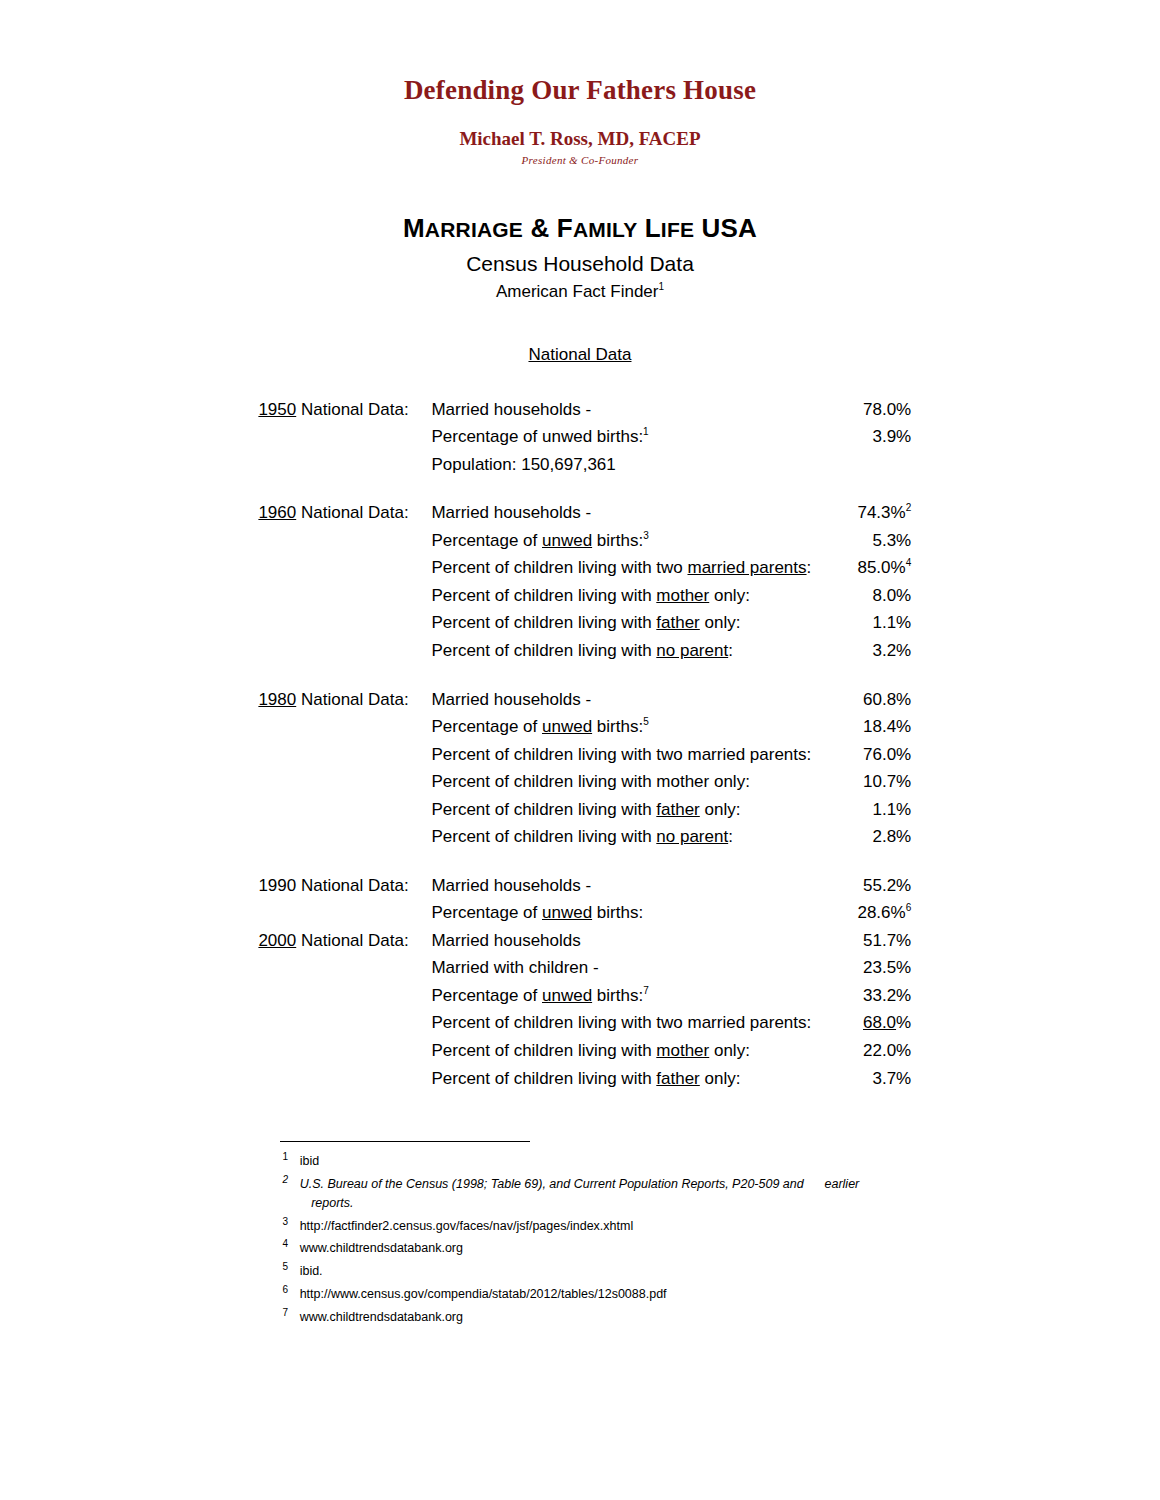Defending Our Fathers House
Michael T. Ross, MD, FACEP
President & Co-Founder
MARRIAGE & FAMILY LIFE USA
Census Household Data
American Fact Finder1
National Data
| 1950 National Data: | Married households - | 78.0% |
| | Percentage of unwed births: 1 | 3.9% |
| | Population: 150,697,361 | |
| 1960 National Data: | Married households - | 74.3% 2 |
| | Percentage of unwed births: 3 | 5.3% |
| | Percent of children living with two married parents : | 85.0% 4 |
| | Percent of children living with mother only: | 8.0% |
| | Percent of children living with father only: | 1.1% |
| | Percent of children living with no parent : | 3.2% |
| 1980 National Data: | Married households - | 60.8% |
| | Percentage of unwed births: 5 | 18.4% |
| | Percent of children living with two married parents: | 76.0% |
| | Percent of children living with mother only: | 10.7% |
| | Percent of children living with father only: | 1.1% |
| | Percent of children living with no parent : | 2.8% |
| 1990 National Data: | Married households - | 55.2% |
| | Percentage of unwed births: | 28.6% 6 |
| 2000 National Data: | Married households | 51.7% |
| | Married with children - | 23.5% |
| | Percentage of unwed births: 7 | 33.2% |
| | Percent of children living with two married parents: | 68.0 % |
| | Percent of children living with mother only: | 22.0% |
| | Percent of children living with father only: | 3.7% |
1ibid
2 U.S. Bureau of the Census (1998; Table 69), and Current Population Reports, P20-509 and earlierreports.
3http://factfinder2.census.gov/faces/nav/jsf/pages/index.xhtml
4www.childtrendsdatabank.org
5ibid.
6http://www.census.gov/compendia/statab/2012/tables/12s0088.pdf
7www.childtrendsdatabank.org